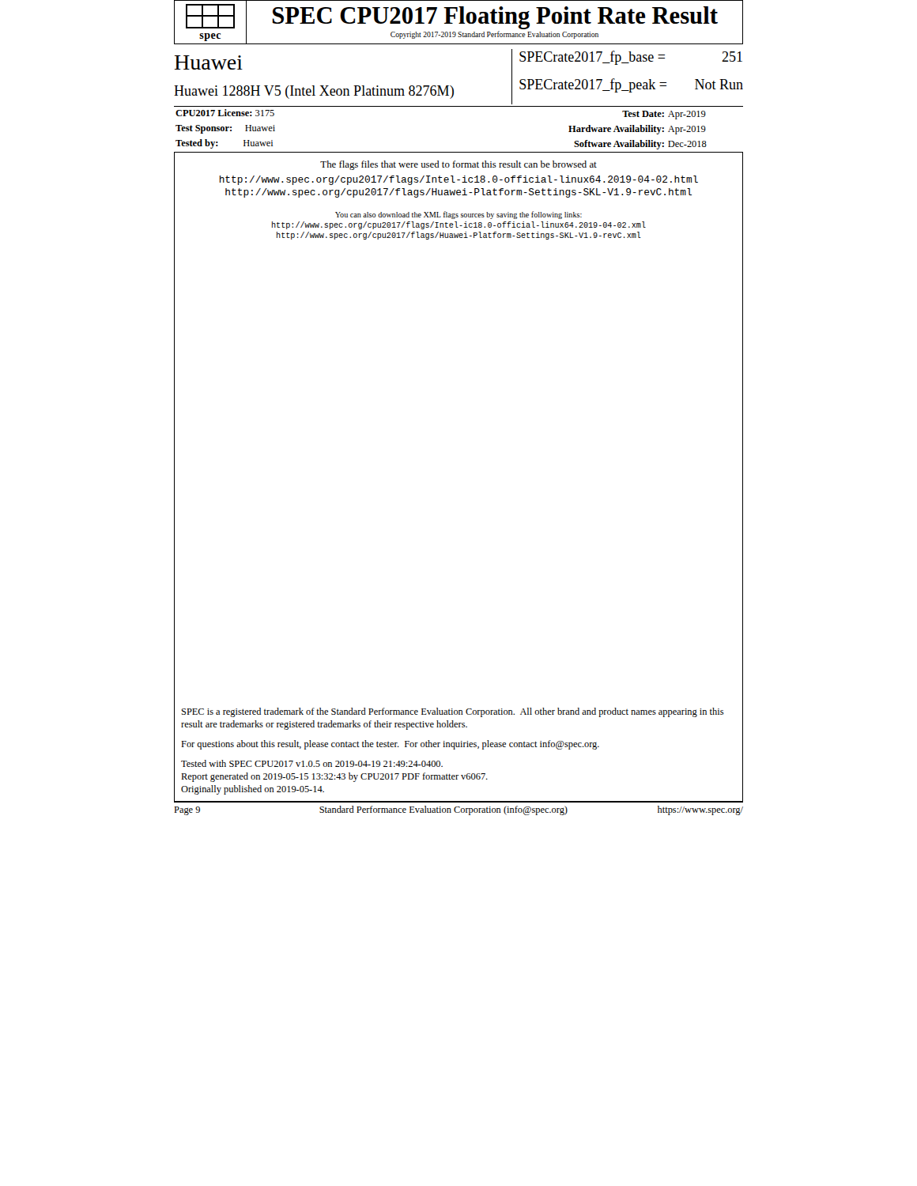spec
SPEC CPU2017 Floating Point Rate Result
Copyright 2017-2019 Standard Performance Evaluation Corporation
Huawei
Huawei 1288H V5 (Intel Xeon Platinum 8276M)
SPECrate2017_fp_base = 251
SPECrate2017_fp_peak = Not Run
| CPU2017 License: 3175 | / Test Date: / Apr-2019 / |
| Test Sponsor: Huawei | / Hardware Availability: / Apr-2019 / |
| Tested by: Huawei | / Software Availability: / Dec-2018 / |
The flags files that were used to format this result can be browsed at
http://www.spec.org/cpu2017/flags/Intel-ic18.0-official-linux64.2019-04-02.html
http://www.spec.org/cpu2017/flags/Huawei-Platform-Settings-SKL-V1.9-revC.html
You can also download the XML flags sources by saving the following links:
http://www.spec.org/cpu2017/flags/Intel-ic18.0-official-linux64.2019-04-02.xml
http://www.spec.org/cpu2017/flags/Huawei-Platform-Settings-SKL-V1.9-revC.xml
SPEC is a registered trademark of the Standard Performance Evaluation Corporation. All other brand and product names appearing in this result are trademarks or registered trademarks of their respective holders.
For questions about this result, please contact the tester. For other inquiries, please contact info@spec.org.
Tested with SPEC CPU2017 v1.0.5 on 2019-04-19 21:49:24-0400.
Report generated on 2019-05-15 13:32:43 by CPU2017 PDF formatter v6067.
Originally published on 2019-05-14.
Page 9
Standard Performance Evaluation Corporation (info@spec.org)
https://www.spec.org/